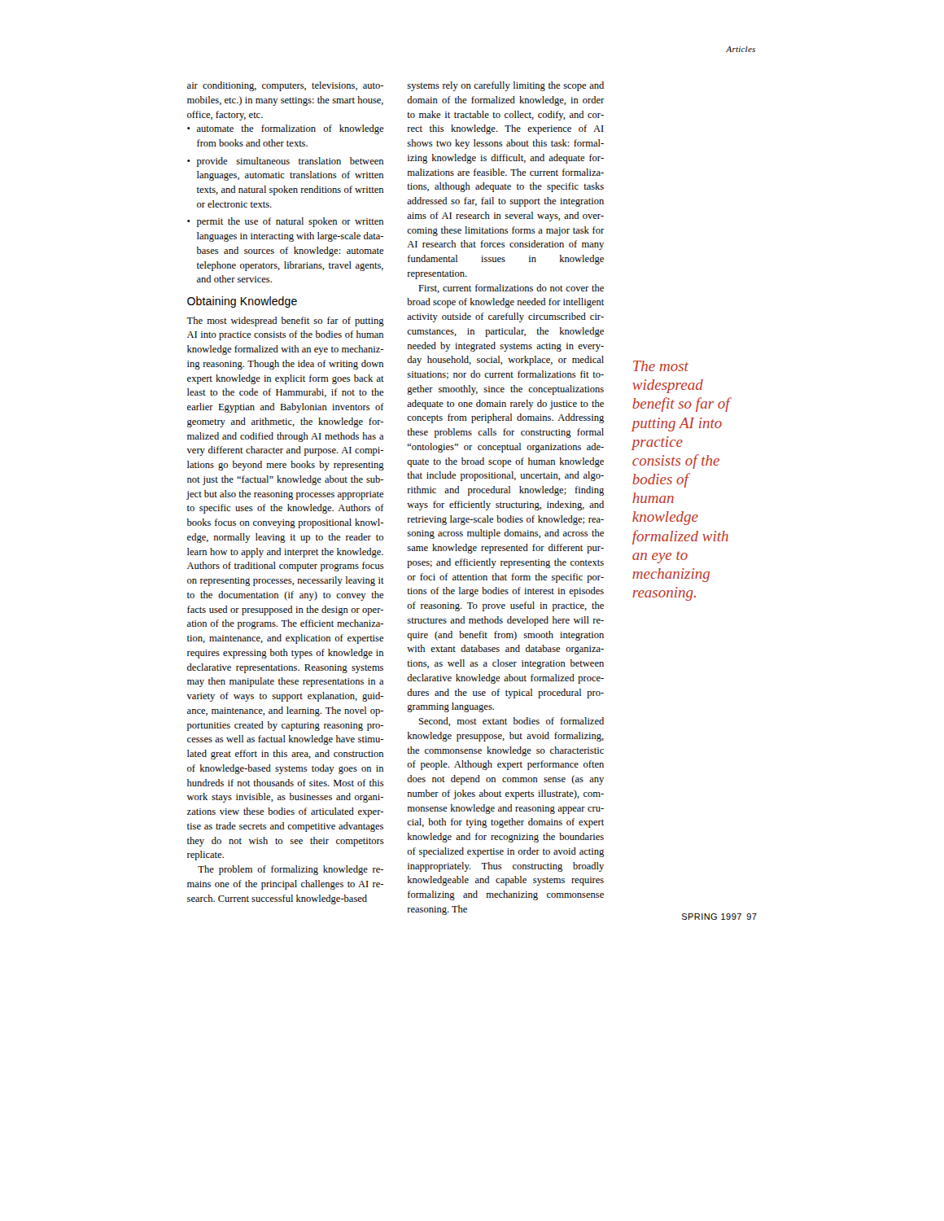Articles
air conditioning, computers, televisions, automobiles, etc.) in many settings: the smart house, office, factory, etc.
automate the formalization of knowledge from books and other texts.
provide simultaneous translation between languages, automatic translations of written texts, and natural spoken renditions of written or electronic texts.
permit the use of natural spoken or written languages in interacting with large-scale databases and sources of knowledge: automate telephone operators, librarians, travel agents, and other services.
Obtaining Knowledge
The most widespread benefit so far of putting AI into practice consists of the bodies of human knowledge formalized with an eye to mechanizing reasoning. Though the idea of writing down expert knowledge in explicit form goes back at least to the code of Hammurabi, if not to the earlier Egyptian and Babylonian inventors of geometry and arithmetic, the knowledge formalized and codified through AI methods has a very different character and purpose. AI compilations go beyond mere books by representing not just the “factual” knowledge about the subject but also the reasoning processes appropriate to specific uses of the knowledge. Authors of books focus on conveying propositional knowledge, normally leaving it up to the reader to learn how to apply and interpret the knowledge. Authors of traditional computer programs focus on representing processes, necessarily leaving it to the documentation (if any) to convey the facts used or presupposed in the design or operation of the programs. The efficient mechanization, maintenance, and explication of expertise requires expressing both types of knowledge in declarative representations. Reasoning systems may then manipulate these representations in a variety of ways to support explanation, guidance, maintenance, and learning. The novel opportunities created by capturing reasoning processes as well as factual knowledge have stimulated great effort in this area, and construction of knowledge-based systems today goes on in hundreds if not thousands of sites. Most of this work stays invisible, as businesses and organizations view these bodies of articulated expertise as trade secrets and competitive advantages they do not wish to see their competitors replicate.
The problem of formalizing knowledge remains one of the principal challenges to AI research. Current successful knowledge-based
systems rely on carefully limiting the scope and domain of the formalized knowledge, in order to make it tractable to collect, codify, and correct this knowledge. The experience of AI shows two key lessons about this task: formalizing knowledge is difficult, and adequate formalizations are feasible. The current formalizations, although adequate to the specific tasks addressed so far, fail to support the integration aims of AI research in several ways, and overcoming these limitations forms a major task for AI research that forces consideration of many fundamental issues in knowledge representation.
First, current formalizations do not cover the broad scope of knowledge needed for intelligent activity outside of carefully circumscribed circumstances, in particular, the knowledge needed by integrated systems acting in everyday household, social, workplace, or medical situations; nor do current formalizations fit together smoothly, since the conceptualizations adequate to one domain rarely do justice to the concepts from peripheral domains. Addressing these problems calls for constructing formal “ontologies” or conceptual organizations adequate to the broad scope of human knowledge that include propositional, uncertain, and algorithmic and procedural knowledge; finding ways for efficiently structuring, indexing, and retrieving large-scale bodies of knowledge; reasoning across multiple domains, and across the same knowledge represented for different purposes; and efficiently representing the contexts or foci of attention that form the specific portions of the large bodies of interest in episodes of reasoning. To prove useful in practice, the structures and methods developed here will require (and benefit from) smooth integration with extant databases and database organizations, as well as a closer integration between declarative knowledge about formalized procedures and the use of typical procedural programming languages.
Second, most extant bodies of formalized knowledge presuppose, but avoid formalizing, the commonsense knowledge so characteristic of people. Although expert performance often does not depend on common sense (as any number of jokes about experts illustrate), commonsense knowledge and reasoning appear crucial, both for tying together domains of expert knowledge and for recognizing the boundaries of specialized expertise in order to avoid acting inappropriately. Thus constructing broadly knowledgeable and capable systems requires formalizing and mechanizing commonsense reasoning. The
The most widespread benefit so far of putting AI into practice consists of the bodies of human knowledge formalized with an eye to mechanizing reasoning.
SPRING 199797